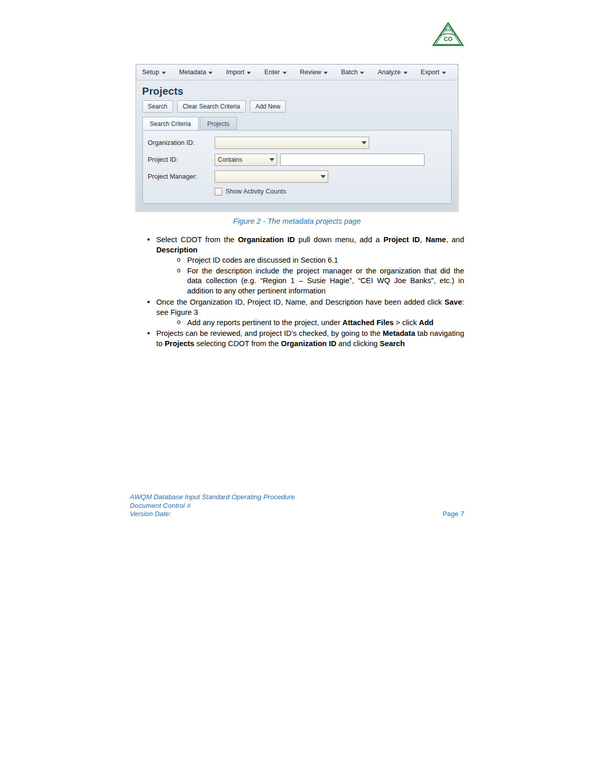CDOT CO
Setup Metadata Import Enter Review Batch Analyze Export Help
Projects
Search Clear Search Criteria Add New
Search Criteria Projects
Organization ID:
Project ID:
Contains
Project Manager:
Show Activity Counts
Figure 2 - The metadata projects page
Select CDOT from the Organization ID pull down menu, add a Project ID, Name, and Description
Project ID codes are discussed in Section 6.1
For the description include the project manager or the organization that did the data collection (e.g. “Region 1 – Susie Hagie”, “CEI WQ Joe Banks”, etc.) in addition to any other pertinent information
Once the Organization ID, Project ID, Name, and Description have been added click Save: see Figure 3
Add any reports pertinent to the project, under Attached Files > click Add
Projects can be reviewed, and project ID’s checked, by going to the Metadata tab navigating to Projects selecting CDOT from the Organization ID and clicking Search
AWQM Database Input Standard Operating Procedure
Document Control #
Version Date:
Page 7